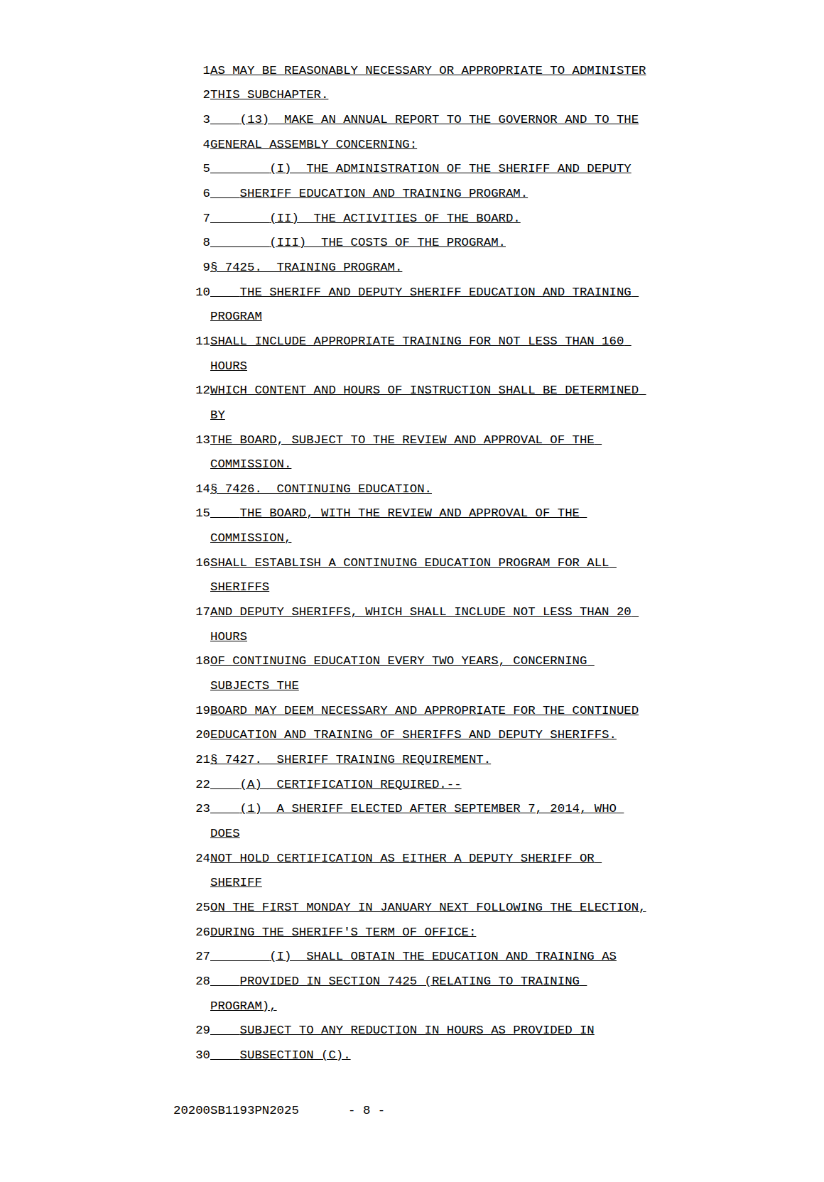| 1 | AS MAY BE REASONABLY NECESSARY OR APPROPRIATE TO ADMINISTER |
| 2 | THIS SUBCHAPTER. |
| 3 | (13) MAKE AN ANNUAL REPORT TO THE GOVERNOR AND TO THE |
| 4 | GENERAL ASSEMBLY CONCERNING: |
| 5 | (I) THE ADMINISTRATION OF THE SHERIFF AND DEPUTY |
| 6 | SHERIFF EDUCATION AND TRAINING PROGRAM. |
| 7 | (II) THE ACTIVITIES OF THE BOARD. |
| 8 | (III) THE COSTS OF THE PROGRAM. |
| 9 | § 7425. TRAINING PROGRAM. |
| 10 | THE SHERIFF AND DEPUTY SHERIFF EDUCATION AND TRAINING PROGRAM |
| 11 | SHALL INCLUDE APPROPRIATE TRAINING FOR NOT LESS THAN 160 HOURS |
| 12 | WHICH CONTENT AND HOURS OF INSTRUCTION SHALL BE DETERMINED BY |
| 13 | THE BOARD, SUBJECT TO THE REVIEW AND APPROVAL OF THE COMMISSION. |
| 14 | § 7426. CONTINUING EDUCATION. |
| 15 | THE BOARD, WITH THE REVIEW AND APPROVAL OF THE COMMISSION, |
| 16 | SHALL ESTABLISH A CONTINUING EDUCATION PROGRAM FOR ALL SHERIFFS |
| 17 | AND DEPUTY SHERIFFS, WHICH SHALL INCLUDE NOT LESS THAN 20 HOURS |
| 18 | OF CONTINUING EDUCATION EVERY TWO YEARS, CONCERNING SUBJECTS THE |
| 19 | BOARD MAY DEEM NECESSARY AND APPROPRIATE FOR THE CONTINUED |
| 20 | EDUCATION AND TRAINING OF SHERIFFS AND DEPUTY SHERIFFS. |
| 21 | § 7427. SHERIFF TRAINING REQUIREMENT. |
| 22 | (A) CERTIFICATION REQUIRED.-- |
| 23 | (1) A SHERIFF ELECTED AFTER SEPTEMBER 7, 2014, WHO DOES |
| 24 | NOT HOLD CERTIFICATION AS EITHER A DEPUTY SHERIFF OR SHERIFF |
| 25 | ON THE FIRST MONDAY IN JANUARY NEXT FOLLOWING THE ELECTION, |
| 26 | DURING THE SHERIFF'S TERM OF OFFICE: |
| 27 | (I) SHALL OBTAIN THE EDUCATION AND TRAINING AS |
| 28 | PROVIDED IN SECTION 7425 (RELATING TO TRAINING PROGRAM), |
| 29 | SUBJECT TO ANY REDUCTION IN HOURS AS PROVIDED IN |
| 30 | SUBSECTION (C). |
20200SB1193PN2025- 8 -